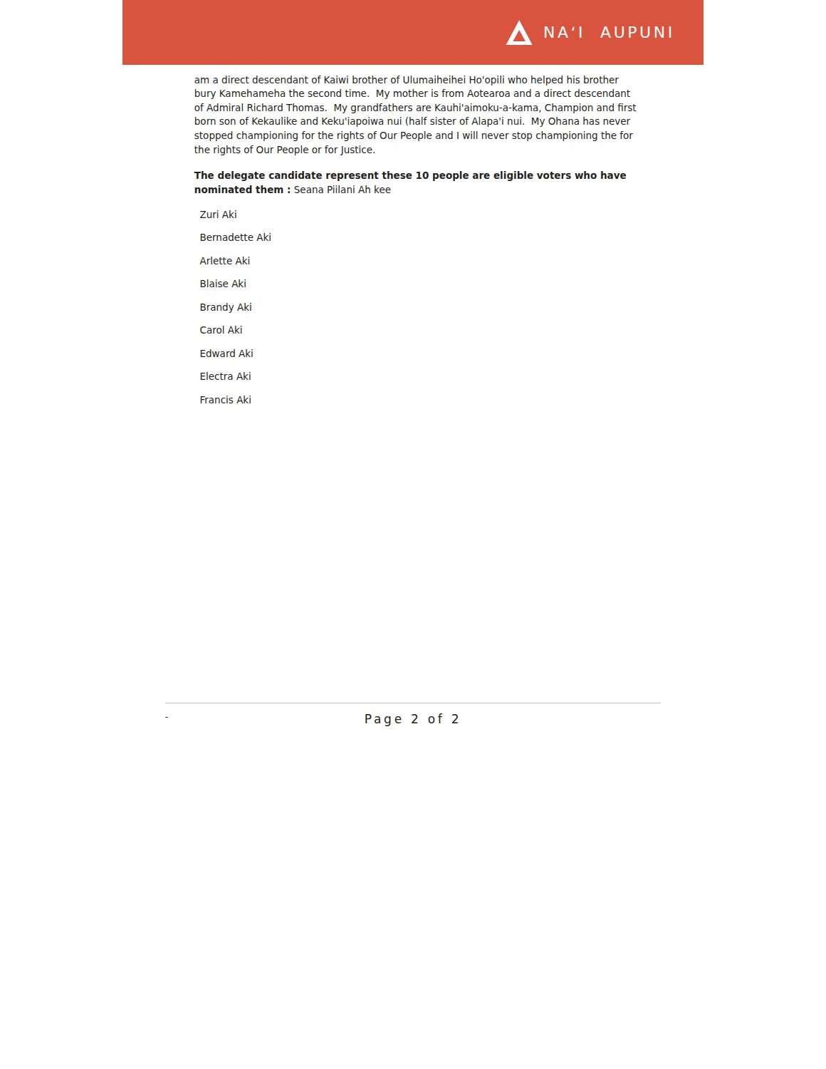NAʻI AUPUNI
am a direct descendant of Kaiwi brother of Ulumaiheihei Ho'opili who helped his brother bury Kamehameha the second time. My mother is from Aotearoa and a direct descendant of Admiral Richard Thomas. My grandfathers are Kauhi'aimoku-a-kama, Champion and first born son of Kekaulike and Keku'iapoiwa nui (half sister of Alapa'i nui. My Ohana has never stopped championing for the rights of Our People and I will never stop championing the for the rights of Our People or for Justice.
The delegate candidate represent these 10 people are eligible voters who have nominated them : Seana Piilani Ah kee
Zuri Aki
Bernadette Aki
Arlette Aki
Blaise Aki
Brandy Aki
Carol Aki
Edward Aki
Electra Aki
Francis Aki
- Page 2 of 2